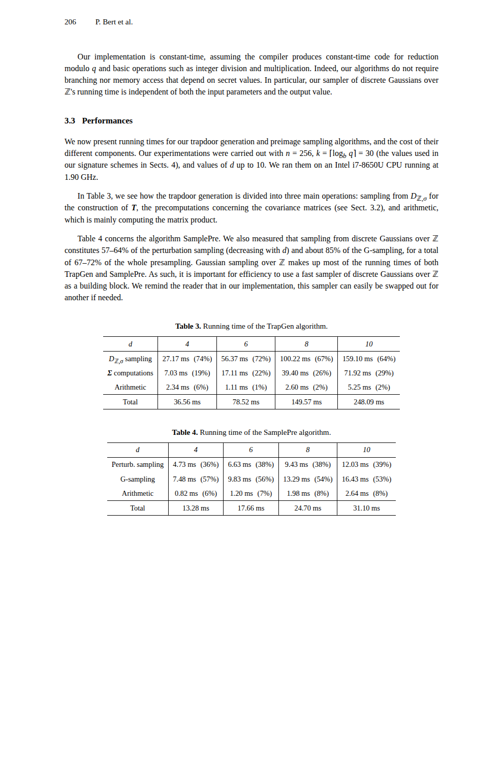206 P. Bert et al.
Our implementation is constant-time, assuming the compiler produces constant-time code for reduction modulo q and basic operations such as integer division and multiplication. Indeed, our algorithms do not require branching nor memory access that depend on secret values. In particular, our sampler of discrete Gaussians over ℤ's running time is independent of both the input parameters and the output value.
3.3 Performances
We now present running times for our trapdoor generation and preimage sampling algorithms, and the cost of their different components. Our experimentations were carried out with n = 256, k = ⌈logb q⌉ = 30 (the values used in our signature schemes in Sects. 4), and values of d up to 10. We ran them on an Intel i7-8650U CPU running at 1.90 GHz.
In Table 3, we see how the trapdoor generation is divided into three main operations: sampling from Dℤ,σ for the construction of T, the precomputations concerning the covariance matrices (see Sect. 3.2), and arithmetic, which is mainly computing the matrix product.
Table 4 concerns the algorithm SamplePre. We also measured that sampling from discrete Gaussians over ℤ constitutes 57–64% of the perturbation sampling (decreasing with d) and about 85% of the G-sampling, for a total of 67–72% of the whole presampling. Gaussian sampling over ℤ makes up most of the running times of both TrapGen and SamplePre. As such, it is important for efficiency to use a fast sampler of discrete Gaussians over ℤ as a building block. We remind the reader that in our implementation, this sampler can easily be swapped out for another if needed.
Table 3. Running time of the TrapGen algorithm.
| d | 4 | 6 | 8 | 10 |
| --- | --- | --- | --- | --- |
| D ℤ, σ sampling | 27.17 ms (74%) | 56.37 ms (72%) | 100.22 ms (67%) | 159.10 ms (64%) |
| Σ computations | 7.03 ms (19%) | 17.11 ms (22%) | 39.40 ms (26%) | 71.92 ms (29%) |
| Arithmetic | 2.34 ms (6%) | 1.11 ms (1%) | 2.60 ms (2%) | 5.25 ms (2%) |
| Total | 36.56 ms | 78.52 ms | 149.57 ms | 248.09 ms |
Table 4. Running time of the SamplePre algorithm.
| d | 4 | 6 | 8 | 10 |
| --- | --- | --- | --- | --- |
| Perturb. sampling | 4.73 ms (36%) | 6.63 ms (38%) | 9.43 ms (38%) | 12.03 ms (39%) |
| G-sampling | 7.48 ms (57%) | 9.83 ms (56%) | 13.29 ms (54%) | 16.43 ms (53%) |
| Arithmetic | 0.82 ms (6%) | 1.20 ms (7%) | 1.98 ms (8%) | 2.64 ms (8%) |
| Total | 13.28 ms | 17.66 ms | 24.70 ms | 31.10 ms |